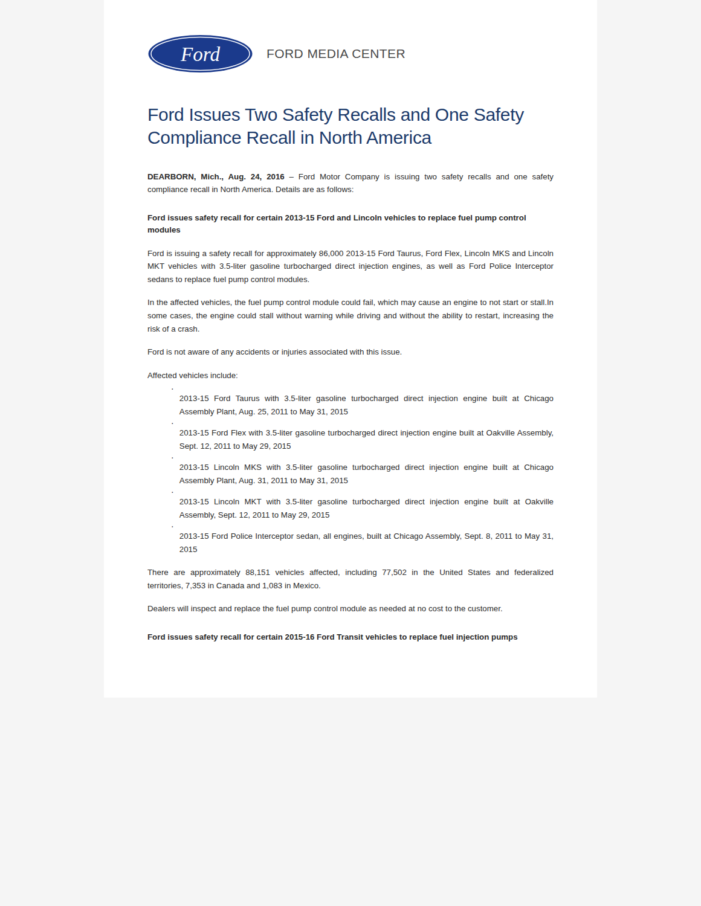Ford
FORD MEDIA CENTER
Ford Issues Two Safety Recalls and One Safety Compliance Recall in North America
DEARBORN, Mich., Aug. 24, 2016 – Ford Motor Company is issuing two safety recalls and one safety compliance recall in North America. Details are as follows:
Ford issues safety recall for certain 2013-15 Ford and Lincoln vehicles to replace fuel pump control modules
Ford is issuing a safety recall for approximately 86,000 2013-15 Ford Taurus, Ford Flex, Lincoln MKS and Lincoln MKT vehicles with 3.5-liter gasoline turbocharged direct injection engines, as well as Ford Police Interceptor sedans to replace fuel pump control modules.
In the affected vehicles, the fuel pump control module could fail, which may cause an engine to not start or stall.In some cases, the engine could stall without warning while driving and without the ability to restart, increasing the risk of a crash.
Ford is not aware of any accidents or injuries associated with this issue.
Affected vehicles include:
2013-15 Ford Taurus with 3.5-liter gasoline turbocharged direct injection engine built at Chicago Assembly Plant, Aug. 25, 2011 to May 31, 2015
2013-15 Ford Flex with 3.5-liter gasoline turbocharged direct injection engine built at Oakville Assembly, Sept. 12, 2011 to May 29, 2015
2013-15 Lincoln MKS with 3.5-liter gasoline turbocharged direct injection engine built at Chicago Assembly Plant, Aug. 31, 2011 to May 31, 2015
2013-15 Lincoln MKT with 3.5-liter gasoline turbocharged direct injection engine built at Oakville Assembly, Sept. 12, 2011 to May 29, 2015
2013-15 Ford Police Interceptor sedan, all engines, built at Chicago Assembly, Sept. 8, 2011 to May 31, 2015
There are approximately 88,151 vehicles affected, including 77,502 in the United States and federalized territories, 7,353 in Canada and 1,083 in Mexico.
Dealers will inspect and replace the fuel pump control module as needed at no cost to the customer.
Ford issues safety recall for certain 2015-16 Ford Transit vehicles to replace fuel injection pumps